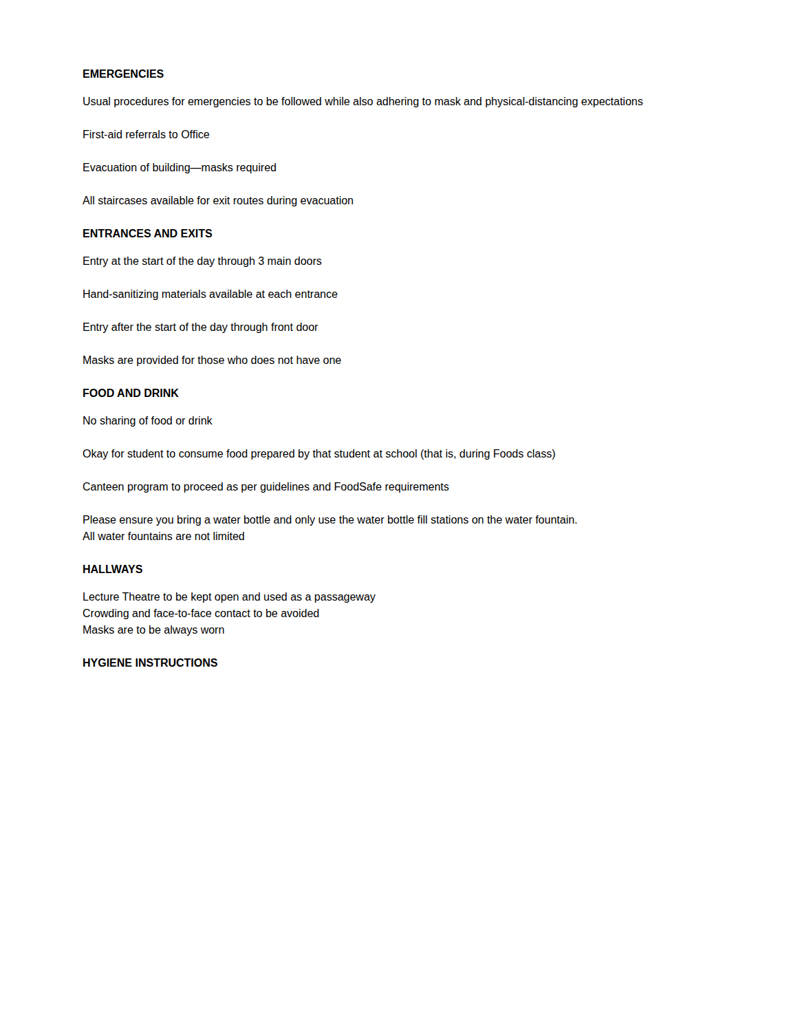EMERGENCIES
Usual procedures for emergencies to be followed while also adhering to mask and physical-distancing expectations
First-aid referrals to Office
Evacuation of building—masks required
All staircases available for exit routes during evacuation
ENTRANCES AND EXITS
Entry at the start of the day through 3 main doors
Hand-sanitizing materials available at each entrance
Entry after the start of the day through front door
Masks are provided for those who does not have one
FOOD AND DRINK
No sharing of food or drink
Okay for student to consume food prepared by that student at school (that is, during Foods class)
Canteen program to proceed as per guidelines and FoodSafe requirements
Please ensure you bring a water bottle and only use the water bottle fill stations on the water fountain.
All water fountains are not limited
HALLWAYS
Lecture Theatre to be kept open and used as a passageway
Crowding and face-to-face contact to be avoided
Masks are to be always worn
HYGIENE INSTRUCTIONS